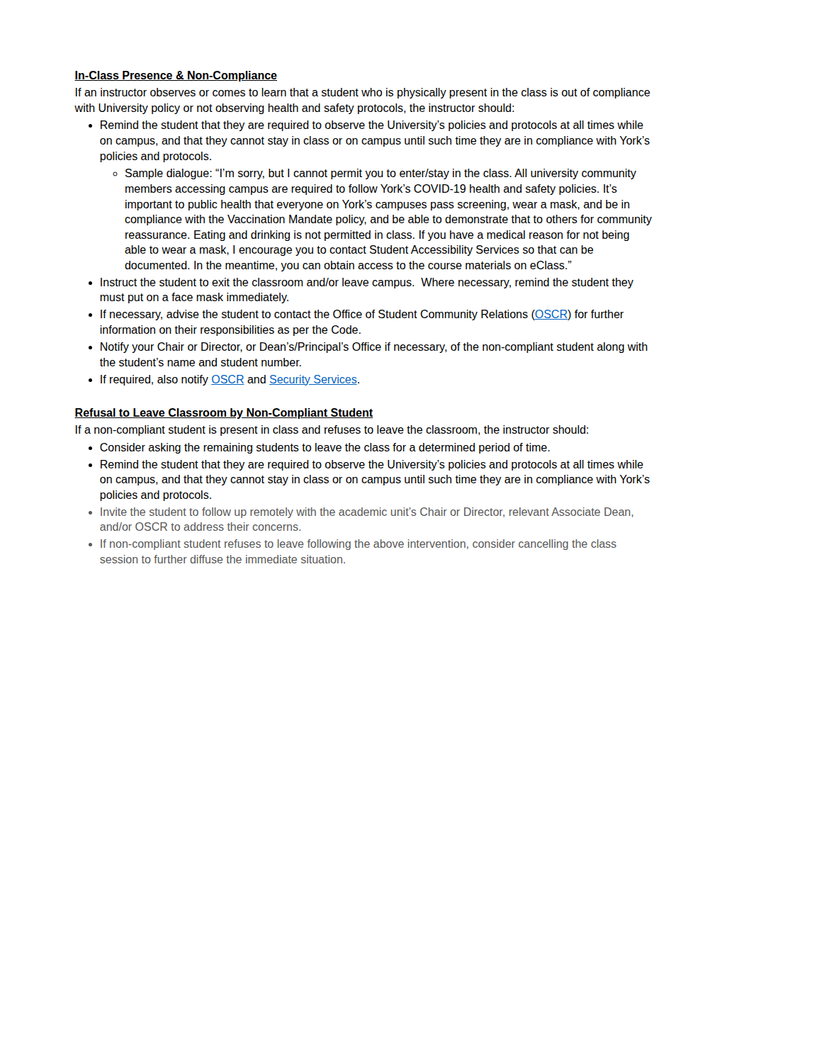In-Class Presence & Non-Compliance
If an instructor observes or comes to learn that a student who is physically present in the class is out of compliance with University policy or not observing health and safety protocols, the instructor should:
Remind the student that they are required to observe the University’s policies and protocols at all times while on campus, and that they cannot stay in class or on campus until such time they are in compliance with York’s policies and protocols.
Sample dialogue: “I’m sorry, but I cannot permit you to enter/stay in the class. All university community members accessing campus are required to follow York’s COVID-19 health and safety policies. It’s important to public health that everyone on York’s campuses pass screening, wear a mask, and be in compliance with the Vaccination Mandate policy, and be able to demonstrate that to others for community reassurance. Eating and drinking is not permitted in class. If you have a medical reason for not being able to wear a mask, I encourage you to contact Student Accessibility Services so that can be documented. In the meantime, you can obtain access to the course materials on eClass.”
Instruct the student to exit the classroom and/or leave campus. Where necessary, remind the student they must put on a face mask immediately.
If necessary, advise the student to contact the Office of Student Community Relations (OSCR) for further information on their responsibilities as per the Code.
Notify your Chair or Director, or Dean’s/Principal’s Office if necessary, of the non-compliant student along with the student’s name and student number.
If required, also notify OSCR and Security Services.
Refusal to Leave Classroom by Non-Compliant Student
If a non-compliant student is present in class and refuses to leave the classroom, the instructor should:
Consider asking the remaining students to leave the class for a determined period of time.
Remind the student that they are required to observe the University’s policies and protocols at all times while on campus, and that they cannot stay in class or on campus until such time they are in compliance with York’s policies and protocols.
Invite the student to follow up remotely with the academic unit’s Chair or Director, relevant Associate Dean, and/or OSCR to address their concerns.
If non-compliant student refuses to leave following the above intervention, consider cancelling the class session to further diffuse the immediate situation.